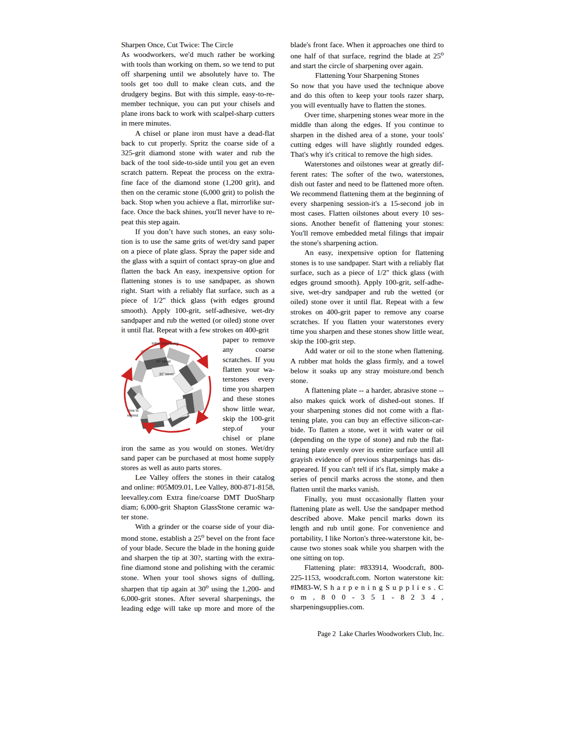Sharpen Once, Cut Twice: The Circle
As woodworkers, we'd much rather be working with tools than working on them, so we tend to put off sharpening until we absolutely have to. The tools get too dull to make clean cuts, and the drudgery begins. But with this simple, easy-to-remember technique, you can put your chisels and plane irons back to work with scalpel-sharp cutters in mere minutes.
A chisel or plane iron must have a dead-flat back to cut properly. Spritz the coarse side of a 325-grit diamond stone with water and rub the back of the tool side-to-side until you get an even scratch pattern. Repeat the process on the extra-fine face of the diamond stone (1,200 grit), and then on the ceramic stone (6,000 grit) to polish the back. Stop when you achieve a flat, mirrorlike surface. Once the back shines, you'll never have to repeat this step again.
If you don’t have such stones, an easy solution is to use the same grits of wet/dry sand paper on a piece of plate glass. Spray the paper side and the glass with a squirt of contact spray-on glue and flatten the back An easy, inexpensive option for flattening stones is to use sandpaper, as shown right. Start with a reliably flat surface, such as a piece of 1/2" thick glass (with edges ground smooth). Apply 100-grit, self-adhesive, wet-dry sandpaper and rub the wetted (or oiled) stone over it until flat. Repeat with a few strokes on 400-grit
paper to remove any coarse scratches. If you flatten your waterstones every time you sharpen and these stones show little wear, skip the 100-grit step.of your chisel or plane iron the same as you would on stones. Wet/dry sand paper can be purchased at most home supply stores as well as auto parts stores.
Lee Valley offers the stones in their catalog and online: #05M09.01, Lee Valley, 800-871-8158, leevalley.com Extra fine/coarse DMT DuoSharp diam; 6,000-grit Shapton GlassStone ceramic water stone.
With a grinder or the coarse side of your diamond stone, establish a 25o bevel on the front face of your blade. Secure the blade in the honing guide and sharpen the tip at 30?, starting with the extra-fine diamond stone and polishing with the ceramic stone. When your tool shows signs of dulling, sharpen that tip again at 30o using the 1,200- and 6,000-grit stones. After several sharpenings, the leading edge will take up more and more of the blade's front face. When it approaches one third to one half of that surface, regrind the blade at 25o and start the circle of sharpening over again.
Flattening Your Sharpening Stones
So now that you have used the technique above and do this often to keep your tools razer sharp, you will eventually have to flatten the stones.
Over time, sharpening stones wear more in the middle than along the edges. If you continue to sharpen in the dished area of a stone, your tools' cutting edges will have slightly rounded edges. That's why it's critical to remove the high sides.
Waterstones and oilstones wear at greatly different rates: The softer of the two, waterstones, dish out faster and need to be flattened more often. We recommend flattening them at the beginning of every sharpening session-it's a 15-second job in most cases. Flatten oilstones about every 10 sessions. Another benefit of flattening your stones: You'll remove embedded metal filings that impair the stone's sharpening action.
An easy, inexpensive option for flattening stones is to use sandpaper. Start with a reliably flat surface, such as a piece of 1/2" thick glass (with edges ground smooth). Apply 100-grit, self-adhesive, wet-dry sandpaper and rub the wetted (or oiled) stone over it until flat. Repeat with a few strokes on 400-grit paper to remove any coarse scratches. If you flatten your waterstones every time you sharpen and these stones show little wear, skip the 100-grit step.
Add water or oil to the stone when flattening. A rubber mat holds the glass firmly, and a towel below it soaks up any stray moisture.ond bench stone.
A flattening plate -- a harder, abrasive stone -- also makes quick work of dished-out stones. If your sharpening stones did not come with a flattening plate, you can buy an effective silicon-carbide. To flatten a stone, wet it with water or oil (depending on the type of stone) and rub the flattening plate evenly over its entire surface until all grayish evidence of previous sharpenings has disappeared. If you can't tell if it's flat, simply make a series of pencil marks across the stone, and then flatten until the marks vanish.
Finally, you must occasionally flatten your flattening plate as well. Use the sandpaper method described above. Make pencil marks down its length and rub until gone. For convenience and portability, I like Norton's three-waterstone kit, because two stones soak while you sharpen with the one sitting on top.
Flattening plate: #833914, Woodcraft, 800-225-1153, woodcraft.com. Norton waterstone kit: #IM83-W, S h a r p e n i n g S u p p l i e s . C o m , 8 0 0 - 3 5 1 - 8 2 3 4 , sharpeningsupplies.com.
Page 2 Lake Charles Woodworkers Club, Inc.